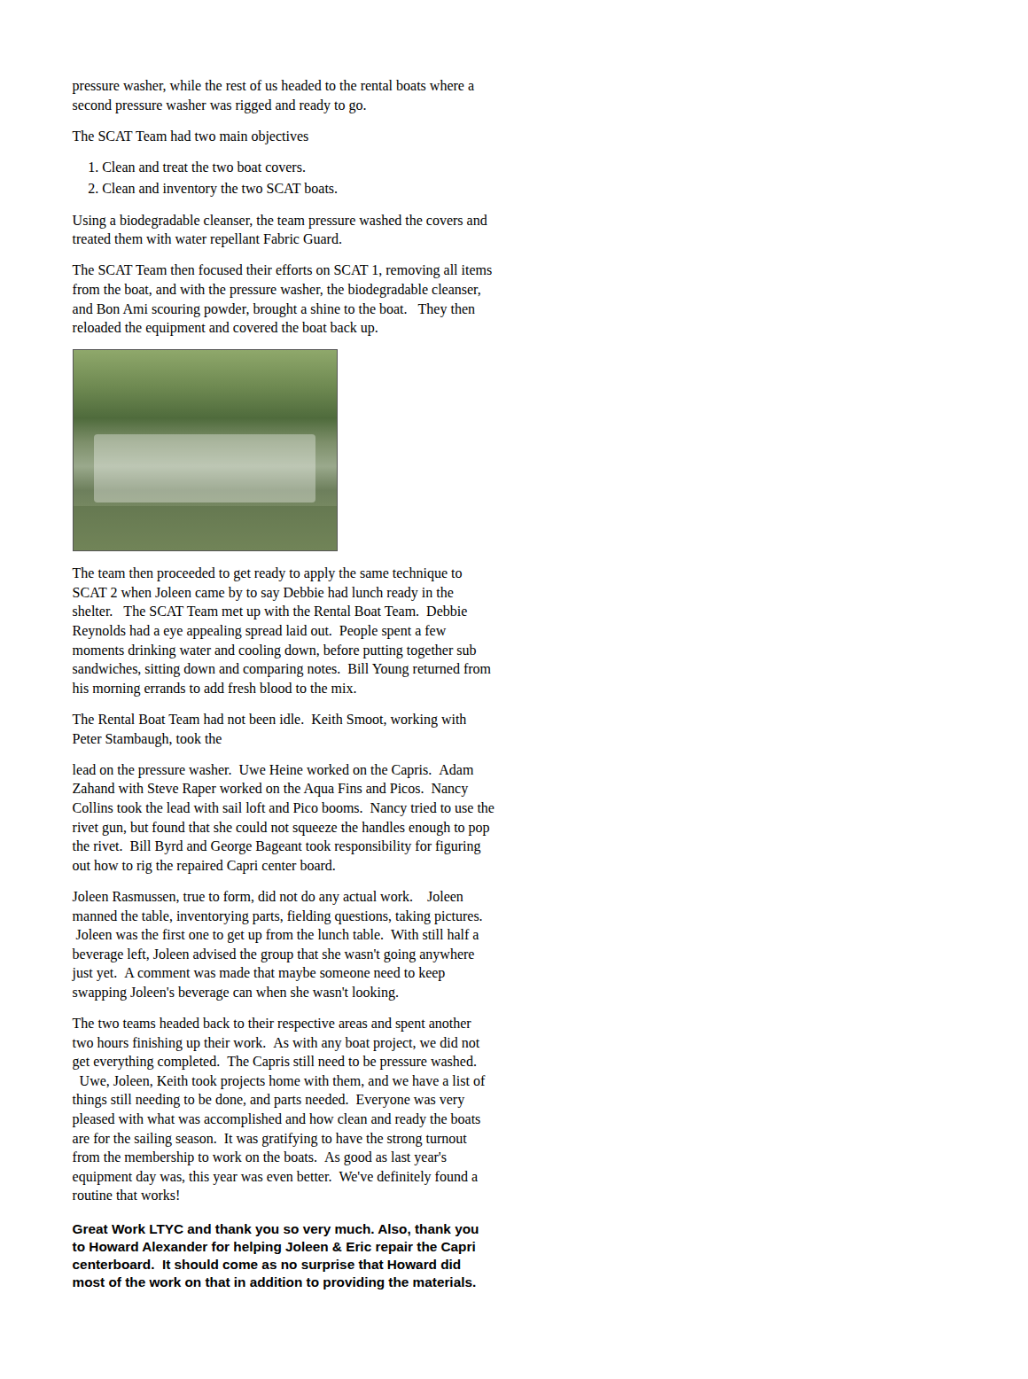pressure washer, while the rest of us headed to the rental boats where a second pressure washer was rigged and ready to go.
The SCAT Team had two main objectives
Clean and treat the two boat covers.
Clean and inventory the two SCAT boats.
Using a biodegradable cleanser, the team pressure washed the covers and treated them with water repellant Fabric Guard.
The SCAT Team then focused their efforts on SCAT 1, removing all items from the boat, and with the pressure washer, the biodegradable cleanser, and Bon Ami scouring powder, brought a shine to the boat. They then reloaded the equipment and covered the boat back up.
The team then proceeded to get ready to apply the same technique to SCAT 2 when Joleen came by to say Debbie had lunch ready in the shelter. The SCAT Team met up with the Rental Boat Team. Debbie Reynolds had a eye appealing spread laid out. People spent a few moments drinking water and cooling down, before putting together sub sandwiches, sitting down and comparing notes. Bill Young returned from his morning errands to add fresh blood to the mix.
The Rental Boat Team had not been idle. Keith Smoot, working with Peter Stambaugh, took the
lead on the pressure washer. Uwe Heine worked on the Capris. Adam Zahand with Steve Raper worked on the Aqua Fins and Picos. Nancy Collins took the lead with sail loft and Pico booms. Nancy tried to use the rivet gun, but found that she could not squeeze the handles enough to pop the rivet. Bill Byrd and George Bageant took responsibility for figuring out how to rig the repaired Capri center board.
Joleen Rasmussen, true to form, did not do any actual work. Joleen manned the table, inventorying parts, fielding questions, taking pictures. Joleen was the first one to get up from the lunch table. With still half a beverage left, Joleen advised the group that she wasn't going anywhere just yet. A comment was made that maybe someone need to keep swapping Joleen's beverage can when she wasn't looking.
The two teams headed back to their respective areas and spent another two hours finishing up their work. As with any boat project, we did not get everything completed. The Capris still need to be pressure washed. Uwe, Joleen, Keith took projects home with them, and we have a list of things still needing to be done, and parts needed. Everyone was very pleased with what was accomplished and how clean and ready the boats are for the sailing season. It was gratifying to have the strong turnout from the membership to work on the boats. As good as last year's equipment day was, this year was even better. We've definitely found a routine that works!
Great Work LTYC and thank you so very much. Also, thank you to Howard Alexander for helping Joleen & Eric repair the Capri centerboard. It should come as no surprise that Howard did most of the work on that in addition to providing the materials.